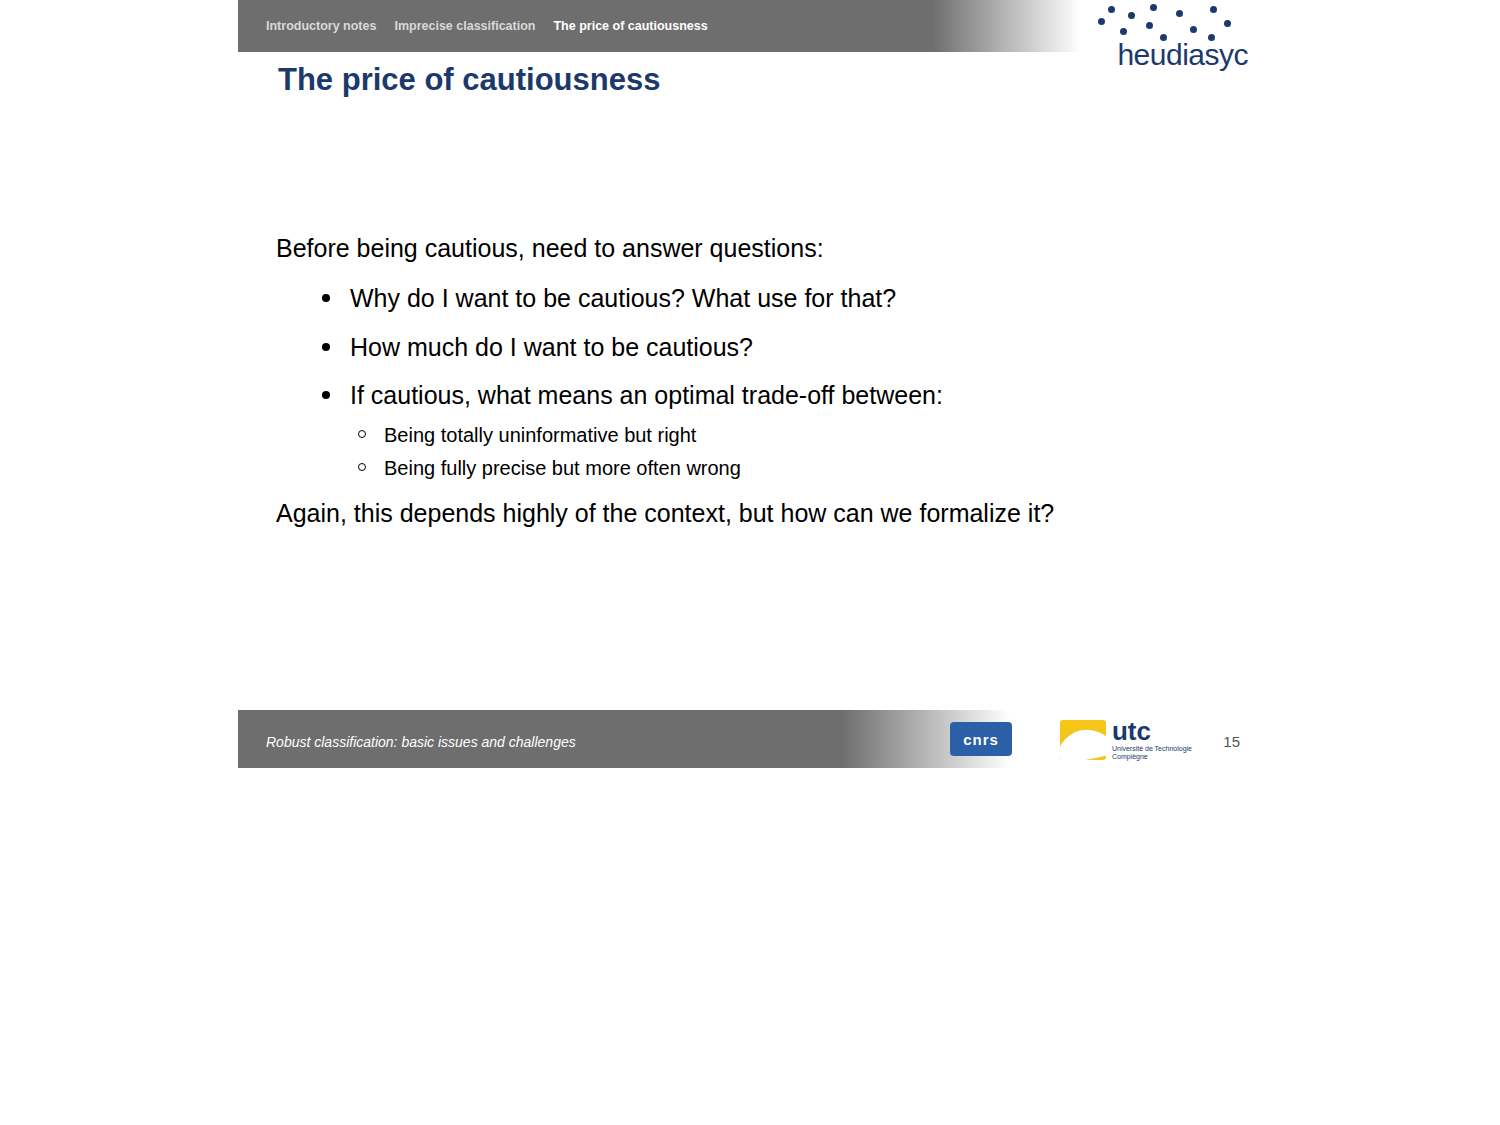Introductory notes Imprecise classification The price of cautiousness
heudiasyc
The price of cautiousness
Before being cautious, need to answer questions:
Why do I want to be cautious? What use for that?
How much do I want to be cautious?
If cautious, what means an optimal trade-off between:
Being totally uninformative but right
Being fully precise but more often wrong
Again, this depends highly of the context, but how can we formalize it?
Robust classification: basic issues and challenges
cnrs
utc Université de Technologie Compiègne
15